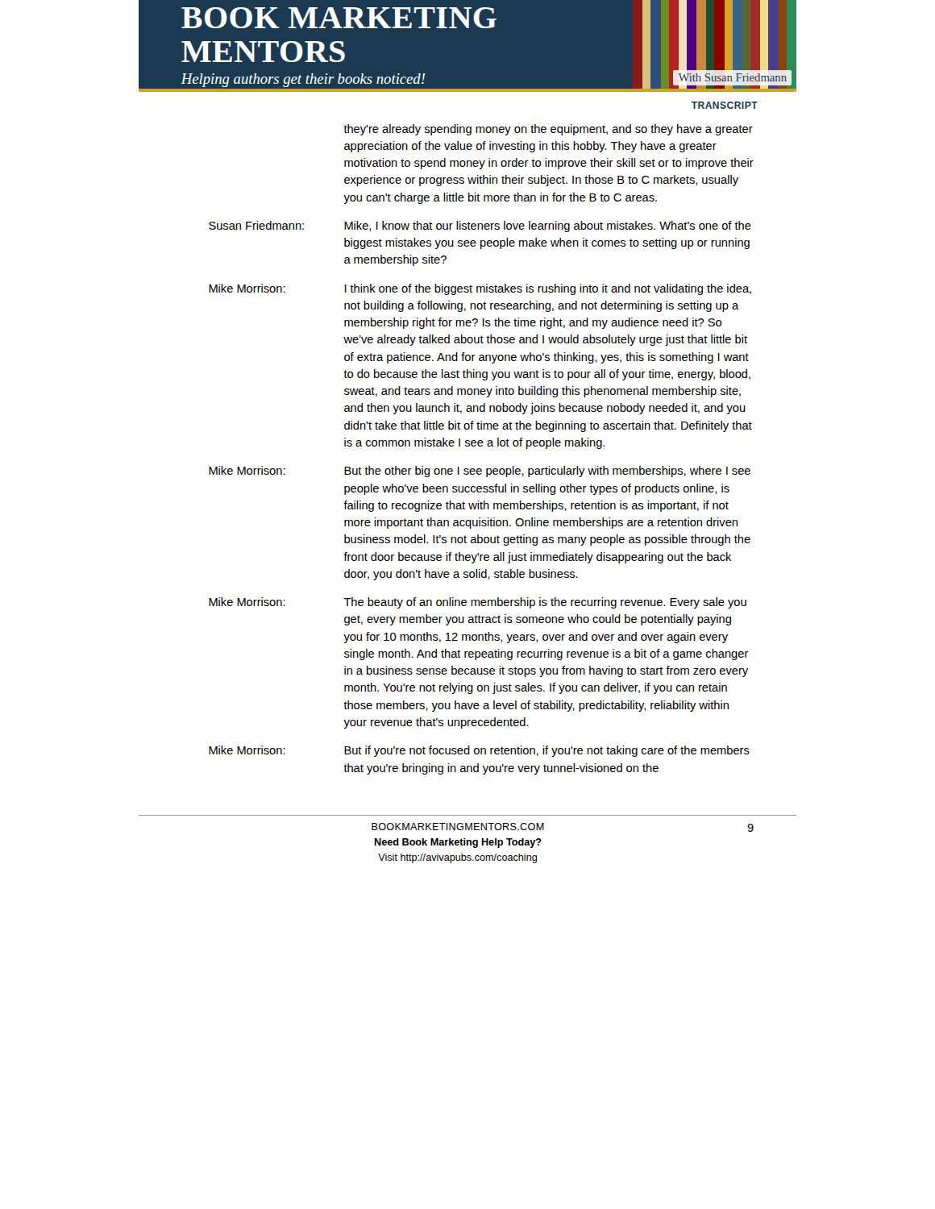BOOK MARKETING MENTORS
Helping authors get their books noticed!
With Susan Friedmann
TRANSCRIPT
| | they're already spending money on the equipment, and so they have a greater appreciation of the value of investing in this hobby. They have a greater motivation to spend money in order to improve their skill set or to improve their experience or progress within their subject. In those B to C markets, usually you can't charge a little bit more than in for the B to C areas. |
| Susan Friedmann: | Mike, I know that our listeners love learning about mistakes. What's one of the biggest mistakes you see people make when it comes to setting up or running a membership site? |
| Mike Morrison: | I think one of the biggest mistakes is rushing into it and not validating the idea, not building a following, not researching, and not determining is setting up a membership right for me? Is the time right, and my audience need it? So we've already talked about those and I would absolutely urge just that little bit of extra patience. And for anyone who's thinking, yes, this is something I want to do because the last thing you want is to pour all of your time, energy, blood, sweat, and tears and money into building this phenomenal membership site, and then you launch it, and nobody joins because nobody needed it, and you didn't take that little bit of time at the beginning to ascertain that. Definitely that is a common mistake I see a lot of people making. |
| Mike Morrison: | But the other big one I see people, particularly with memberships, where I see people who've been successful in selling other types of products online, is failing to recognize that with memberships, retention is as important, if not more important than acquisition. Online memberships are a retention driven business model. It's not about getting as many people as possible through the front door because if they're all just immediately disappearing out the back door, you don't have a solid, stable business. |
| Mike Morrison: | The beauty of an online membership is the recurring revenue. Every sale you get, every member you attract is someone who could be potentially paying you for 10 months, 12 months, years, over and over and over again every single month. And that repeating recurring revenue is a bit of a game changer in a business sense because it stops you from having to start from zero every month. You're not relying on just sales. If you can deliver, if you can retain those members, you have a level of stability, predictability, reliability within your revenue that's unprecedented. |
| Mike Morrison: | But if you're not focused on retention, if you're not taking care of the members that you're bringing in and you're very tunnel-visioned on the |
BOOKMARKETINGMENTORS.COM
Need Book Marketing Help Today?
Visit http://avivapubs.com/coaching
9